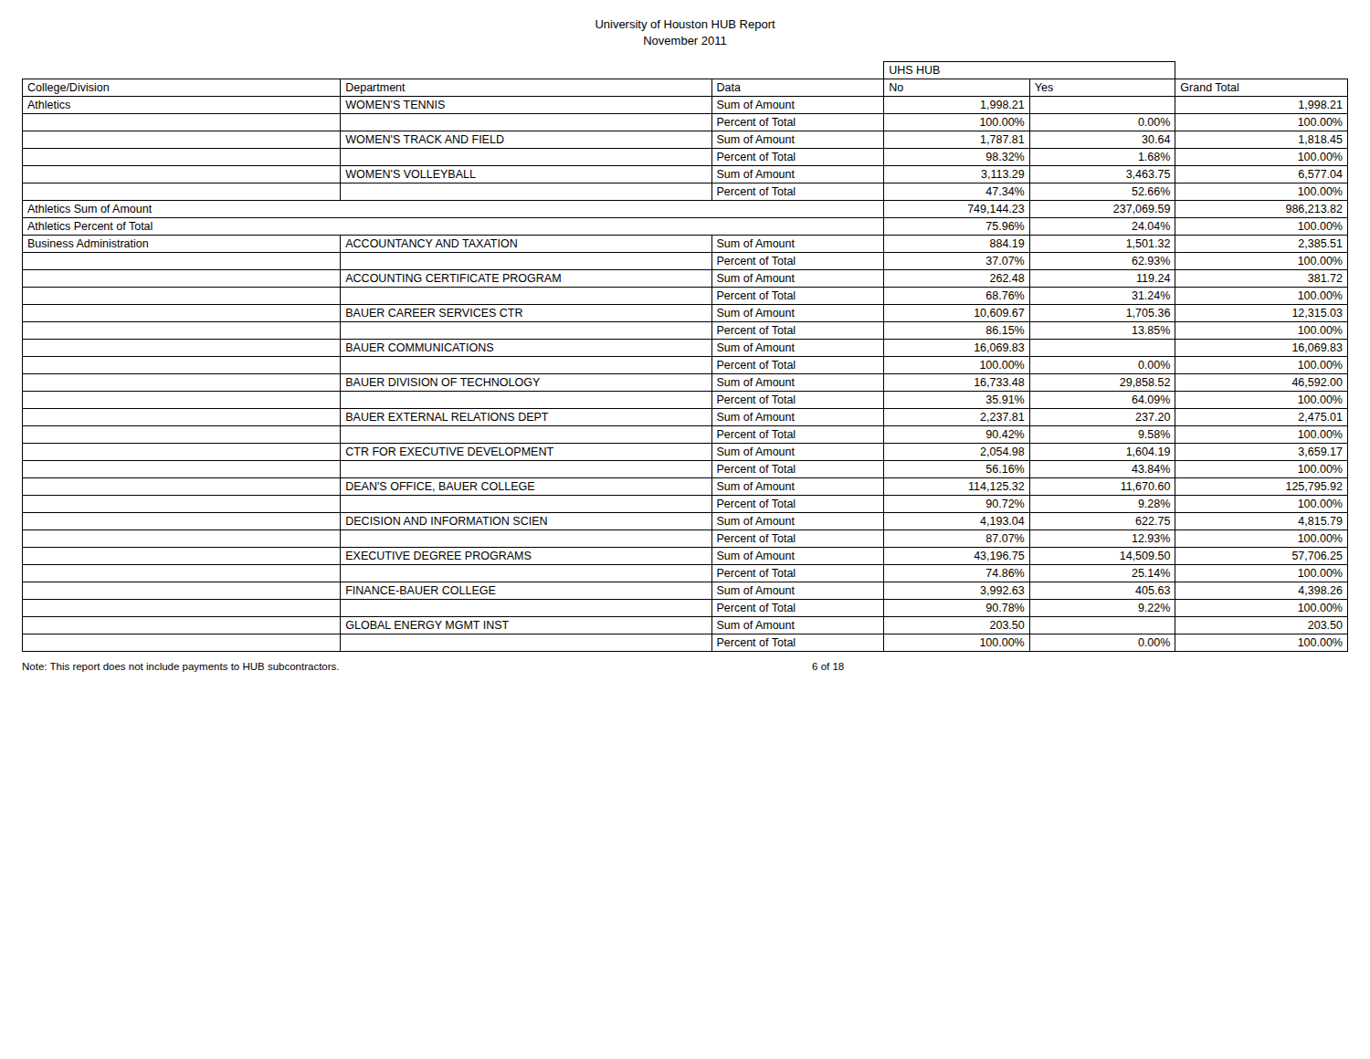University of Houston HUB Report
November 2011
| | | | UHS HUB | |
| --- | --- | --- | --- | --- |
| College/Division | Department | Data | No | Yes | Grand Total |
| Athletics | WOMEN'S TENNIS | Sum of Amount | 1,998.21 | | 1,998.21 |
| | | Percent of Total | 100.00% | 0.00% | 100.00% |
| | WOMEN'S TRACK AND FIELD | Sum of Amount | 1,787.81 | 30.64 | 1,818.45 |
| | | Percent of Total | 98.32% | 1.68% | 100.00% |
| | WOMEN'S VOLLEYBALL | Sum of Amount | 3,113.29 | 3,463.75 | 6,577.04 |
| | | Percent of Total | 47.34% | 52.66% | 100.00% |
| Athletics Sum of Amount | 749,144.23 | 237,069.59 | 986,213.82 |
| Athletics Percent of Total | 75.96% | 24.04% | 100.00% |
| Business Administration | ACCOUNTANCY AND TAXATION | Sum of Amount | 884.19 | 1,501.32 | 2,385.51 |
| | | Percent of Total | 37.07% | 62.93% | 100.00% |
| | ACCOUNTING CERTIFICATE PROGRAM | Sum of Amount | 262.48 | 119.24 | 381.72 |
| | | Percent of Total | 68.76% | 31.24% | 100.00% |
| | BAUER CAREER SERVICES CTR | Sum of Amount | 10,609.67 | 1,705.36 | 12,315.03 |
| | | Percent of Total | 86.15% | 13.85% | 100.00% |
| | BAUER COMMUNICATIONS | Sum of Amount | 16,069.83 | | 16,069.83 |
| | | Percent of Total | 100.00% | 0.00% | 100.00% |
| | BAUER DIVISION OF TECHNOLOGY | Sum of Amount | 16,733.48 | 29,858.52 | 46,592.00 |
| | | Percent of Total | 35.91% | 64.09% | 100.00% |
| | BAUER EXTERNAL RELATIONS DEPT | Sum of Amount | 2,237.81 | 237.20 | 2,475.01 |
| | | Percent of Total | 90.42% | 9.58% | 100.00% |
| | CTR FOR EXECUTIVE DEVELOPMENT | Sum of Amount | 2,054.98 | 1,604.19 | 3,659.17 |
| | | Percent of Total | 56.16% | 43.84% | 100.00% |
| | DEAN'S OFFICE, BAUER COLLEGE | Sum of Amount | 114,125.32 | 11,670.60 | 125,795.92 |
| | | Percent of Total | 90.72% | 9.28% | 100.00% |
| | DECISION AND INFORMATION SCIEN | Sum of Amount | 4,193.04 | 622.75 | 4,815.79 |
| | | Percent of Total | 87.07% | 12.93% | 100.00% |
| | EXECUTIVE DEGREE PROGRAMS | Sum of Amount | 43,196.75 | 14,509.50 | 57,706.25 |
| | | Percent of Total | 74.86% | 25.14% | 100.00% |
| | FINANCE-BAUER COLLEGE | Sum of Amount | 3,992.63 | 405.63 | 4,398.26 |
| | | Percent of Total | 90.78% | 9.22% | 100.00% |
| | GLOBAL ENERGY MGMT INST | Sum of Amount | 203.50 | | 203.50 |
| | | Percent of Total | 100.00% | 0.00% | 100.00% |
Note: This report does not include payments to HUB subcontractors.
6 of 18